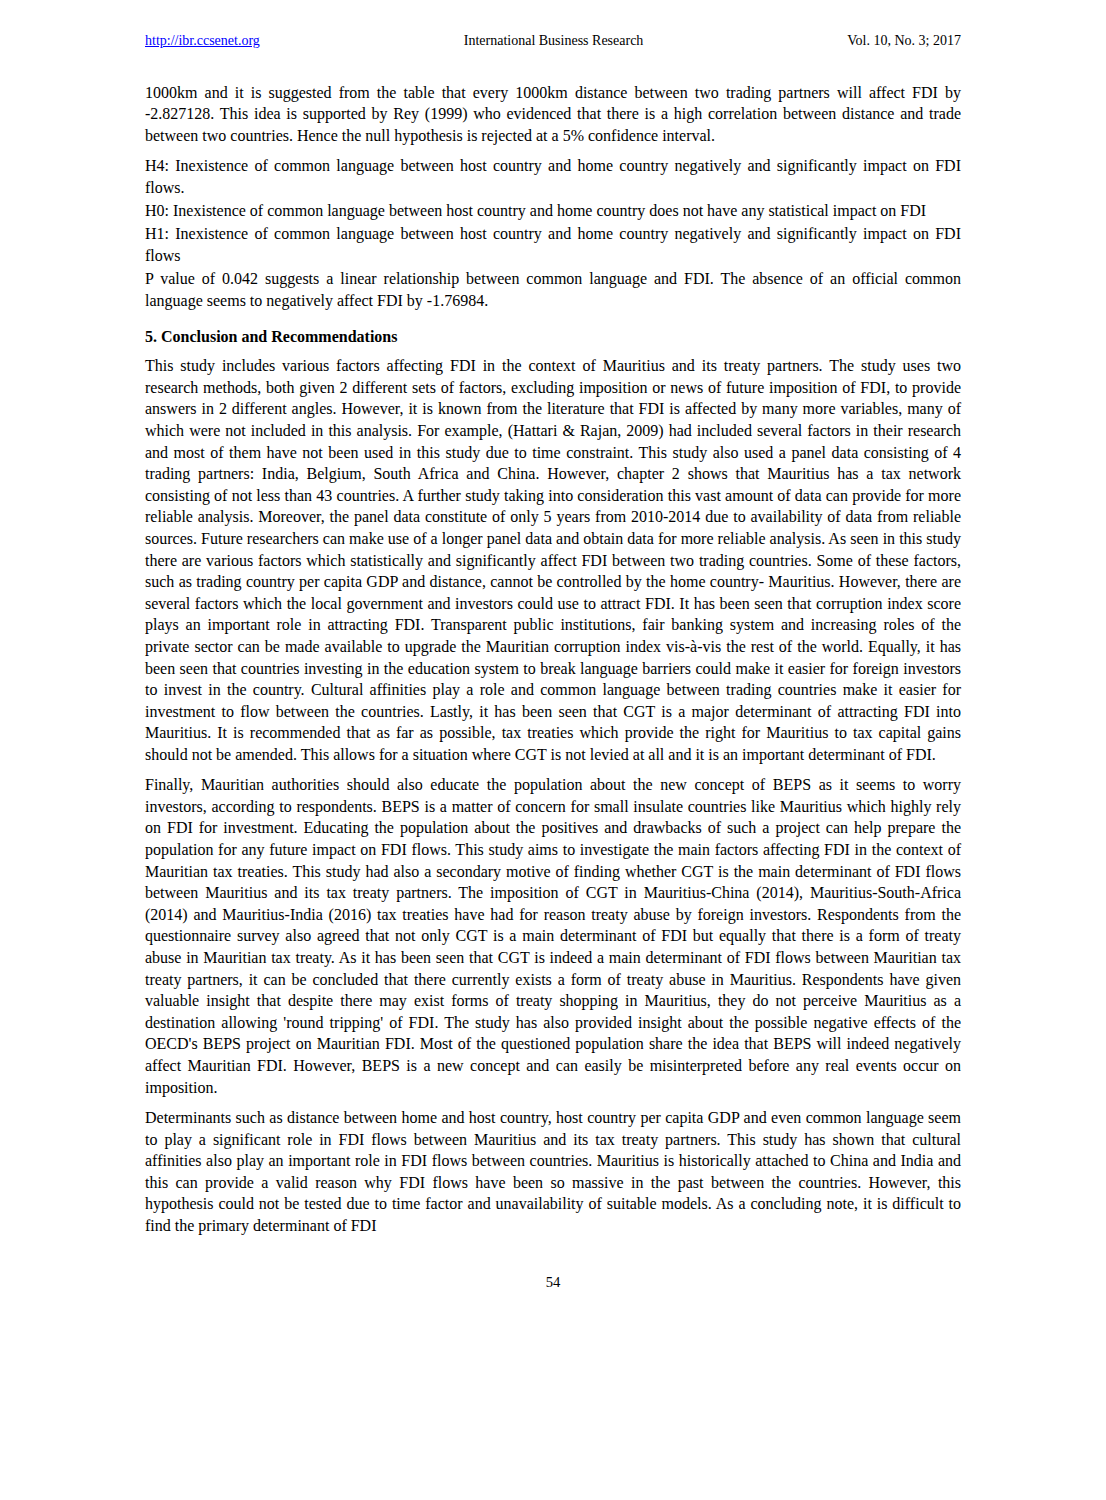http://ibr.ccsenet.org
International Business Research
Vol. 10, No. 3; 2017
1000km and it is suggested from the table that every 1000km distance between two trading partners will affect FDI by -2.827128. This idea is supported by Rey (1999) who evidenced that there is a high correlation between distance and trade between two countries. Hence the null hypothesis is rejected at a 5% confidence interval.
H4: Inexistence of common language between host country and home country negatively and significantly impact on FDI flows.
H0: Inexistence of common language between host country and home country does not have any statistical impact on FDI
H1: Inexistence of common language between host country and home country negatively and significantly impact on FDI flows
P value of 0.042 suggests a linear relationship between common language and FDI. The absence of an official common language seems to negatively affect FDI by -1.76984.
5. Conclusion and Recommendations
This study includes various factors affecting FDI in the context of Mauritius and its treaty partners. The study uses two research methods, both given 2 different sets of factors, excluding imposition or news of future imposition of FDI, to provide answers in 2 different angles. However, it is known from the literature that FDI is affected by many more variables, many of which were not included in this analysis. For example, (Hattari & Rajan, 2009) had included several factors in their research and most of them have not been used in this study due to time constraint. This study also used a panel data consisting of 4 trading partners: India, Belgium, South Africa and China. However, chapter 2 shows that Mauritius has a tax network consisting of not less than 43 countries. A further study taking into consideration this vast amount of data can provide for more reliable analysis. Moreover, the panel data constitute of only 5 years from 2010-2014 due to availability of data from reliable sources. Future researchers can make use of a longer panel data and obtain data for more reliable analysis. As seen in this study there are various factors which statistically and significantly affect FDI between two trading countries. Some of these factors, such as trading country per capita GDP and distance, cannot be controlled by the home country- Mauritius. However, there are several factors which the local government and investors could use to attract FDI. It has been seen that corruption index score plays an important role in attracting FDI. Transparent public institutions, fair banking system and increasing roles of the private sector can be made available to upgrade the Mauritian corruption index vis-à-vis the rest of the world. Equally, it has been seen that countries investing in the education system to break language barriers could make it easier for foreign investors to invest in the country. Cultural affinities play a role and common language between trading countries make it easier for investment to flow between the countries. Lastly, it has been seen that CGT is a major determinant of attracting FDI into Mauritius. It is recommended that as far as possible, tax treaties which provide the right for Mauritius to tax capital gains should not be amended. This allows for a situation where CGT is not levied at all and it is an important determinant of FDI.
Finally, Mauritian authorities should also educate the population about the new concept of BEPS as it seems to worry investors, according to respondents. BEPS is a matter of concern for small insulate countries like Mauritius which highly rely on FDI for investment. Educating the population about the positives and drawbacks of such a project can help prepare the population for any future impact on FDI flows. This study aims to investigate the main factors affecting FDI in the context of Mauritian tax treaties. This study had also a secondary motive of finding whether CGT is the main determinant of FDI flows between Mauritius and its tax treaty partners. The imposition of CGT in Mauritius-China (2014), Mauritius-South-Africa (2014) and Mauritius-India (2016) tax treaties have had for reason treaty abuse by foreign investors. Respondents from the questionnaire survey also agreed that not only CGT is a main determinant of FDI but equally that there is a form of treaty abuse in Mauritian tax treaty. As it has been seen that CGT is indeed a main determinant of FDI flows between Mauritian tax treaty partners, it can be concluded that there currently exists a form of treaty abuse in Mauritius. Respondents have given valuable insight that despite there may exist forms of treaty shopping in Mauritius, they do not perceive Mauritius as a destination allowing 'round tripping' of FDI. The study has also provided insight about the possible negative effects of the OECD's BEPS project on Mauritian FDI. Most of the questioned population share the idea that BEPS will indeed negatively affect Mauritian FDI. However, BEPS is a new concept and can easily be misinterpreted before any real events occur on imposition.
Determinants such as distance between home and host country, host country per capita GDP and even common language seem to play a significant role in FDI flows between Mauritius and its tax treaty partners. This study has shown that cultural affinities also play an important role in FDI flows between countries. Mauritius is historically attached to China and India and this can provide a valid reason why FDI flows have been so massive in the past between the countries. However, this hypothesis could not be tested due to time factor and unavailability of suitable models. As a concluding note, it is difficult to find the primary determinant of FDI
54